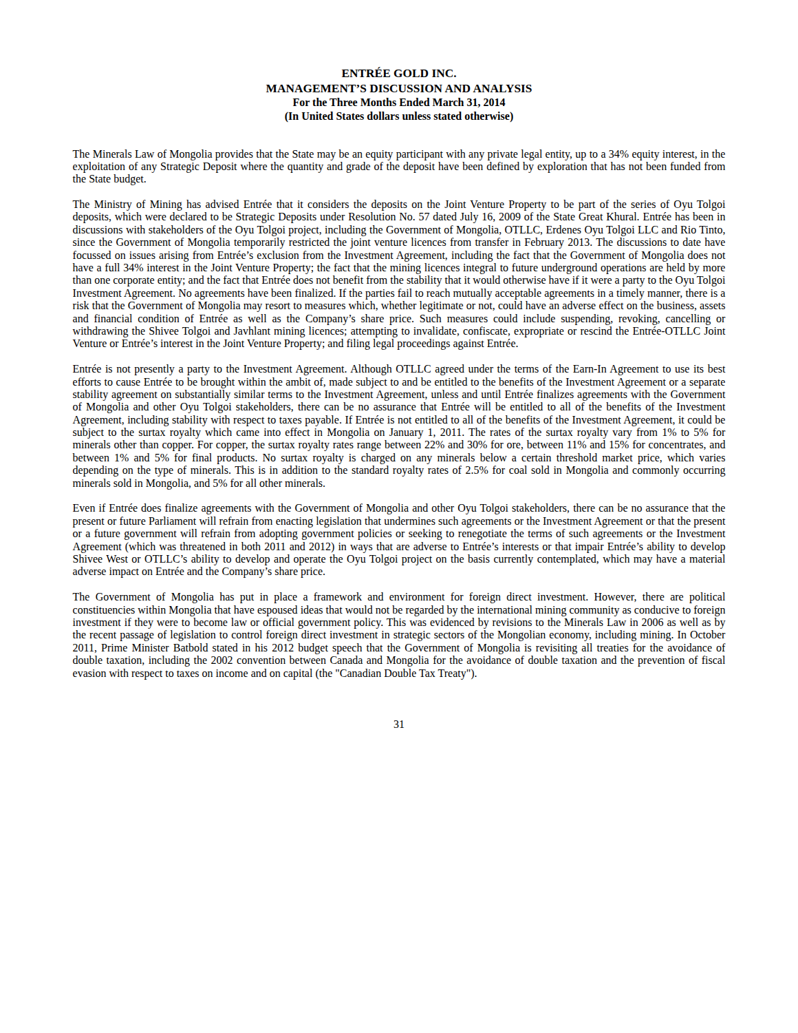ENTRÉE GOLD INC.
MANAGEMENT’S DISCUSSION AND ANALYSIS
For the Three Months Ended March 31, 2014
(In United States dollars unless stated otherwise)
The Minerals Law of Mongolia provides that the State may be an equity participant with any private legal entity, up to a 34% equity interest, in the exploitation of any Strategic Deposit where the quantity and grade of the deposit have been defined by exploration that has not been funded from the State budget.
The Ministry of Mining has advised Entrée that it considers the deposits on the Joint Venture Property to be part of the series of Oyu Tolgoi deposits, which were declared to be Strategic Deposits under Resolution No. 57 dated July 16, 2009 of the State Great Khural. Entrée has been in discussions with stakeholders of the Oyu Tolgoi project, including the Government of Mongolia, OTLLC, Erdenes Oyu Tolgoi LLC and Rio Tinto, since the Government of Mongolia temporarily restricted the joint venture licences from transfer in February 2013. The discussions to date have focussed on issues arising from Entrée’s exclusion from the Investment Agreement, including the fact that the Government of Mongolia does not have a full 34% interest in the Joint Venture Property; the fact that the mining licences integral to future underground operations are held by more than one corporate entity; and the fact that Entrée does not benefit from the stability that it would otherwise have if it were a party to the Oyu Tolgoi Investment Agreement. No agreements have been finalized. If the parties fail to reach mutually acceptable agreements in a timely manner, there is a risk that the Government of Mongolia may resort to measures which, whether legitimate or not, could have an adverse effect on the business, assets and financial condition of Entrée as well as the Company’s share price. Such measures could include suspending, revoking, cancelling or withdrawing the Shivee Tolgoi and Javhlant mining licences; attempting to invalidate, confiscate, expropriate or rescind the Entrée-OTLLC Joint Venture or Entrée’s interest in the Joint Venture Property; and filing legal proceedings against Entrée.
Entrée is not presently a party to the Investment Agreement. Although OTLLC agreed under the terms of the Earn-In Agreement to use its best efforts to cause Entrée to be brought within the ambit of, made subject to and be entitled to the benefits of the Investment Agreement or a separate stability agreement on substantially similar terms to the Investment Agreement, unless and until Entrée finalizes agreements with the Government of Mongolia and other Oyu Tolgoi stakeholders, there can be no assurance that Entrée will be entitled to all of the benefits of the Investment Agreement, including stability with respect to taxes payable. If Entrée is not entitled to all of the benefits of the Investment Agreement, it could be subject to the surtax royalty which came into effect in Mongolia on January 1, 2011. The rates of the surtax royalty vary from 1% to 5% for minerals other than copper. For copper, the surtax royalty rates range between 22% and 30% for ore, between 11% and 15% for concentrates, and between 1% and 5% for final products. No surtax royalty is charged on any minerals below a certain threshold market price, which varies depending on the type of minerals. This is in addition to the standard royalty rates of 2.5% for coal sold in Mongolia and commonly occurring minerals sold in Mongolia, and 5% for all other minerals.
Even if Entrée does finalize agreements with the Government of Mongolia and other Oyu Tolgoi stakeholders, there can be no assurance that the present or future Parliament will refrain from enacting legislation that undermines such agreements or the Investment Agreement or that the present or a future government will refrain from adopting government policies or seeking to renegotiate the terms of such agreements or the Investment Agreement (which was threatened in both 2011 and 2012) in ways that are adverse to Entrée’s interests or that impair Entrée’s ability to develop Shivee West or OTLLC’s ability to develop and operate the Oyu Tolgoi project on the basis currently contemplated, which may have a material adverse impact on Entrée and the Company’s share price.
The Government of Mongolia has put in place a framework and environment for foreign direct investment. However, there are political constituencies within Mongolia that have espoused ideas that would not be regarded by the international mining community as conducive to foreign investment if they were to become law or official government policy. This was evidenced by revisions to the Minerals Law in 2006 as well as by the recent passage of legislation to control foreign direct investment in strategic sectors of the Mongolian economy, including mining. In October 2011, Prime Minister Batbold stated in his 2012 budget speech that the Government of Mongolia is revisiting all treaties for the avoidance of double taxation, including the 2002 convention between Canada and Mongolia for the avoidance of double taxation and the prevention of fiscal evasion with respect to taxes on income and on capital (the "Canadian Double Tax Treaty").
31